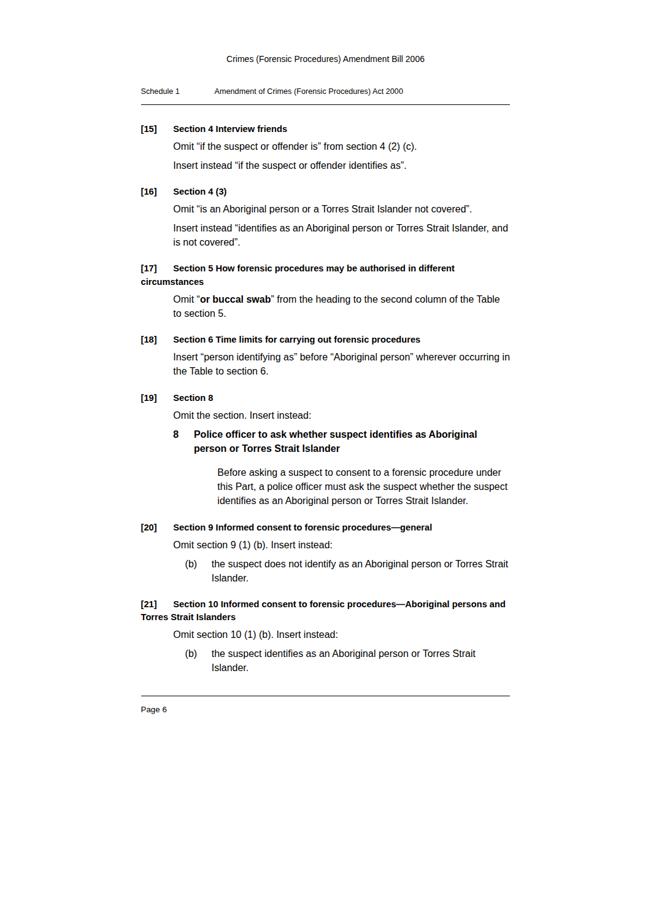Crimes (Forensic Procedures) Amendment Bill 2006
Schedule 1 Amendment of Crimes (Forensic Procedures) Act 2000
[15] Section 4 Interview friends
Omit “if the suspect or offender is” from section 4 (2) (c).
Insert instead “if the suspect or offender identifies as”.
[16] Section 4 (3)
Omit “is an Aboriginal person or a Torres Strait Islander not covered”.
Insert instead “identifies as an Aboriginal person or Torres Strait Islander, and is not covered”.
[17] Section 5 How forensic procedures may be authorised in different circumstances
Omit “or buccal swab” from the heading to the second column of the Table to section 5.
[18] Section 6 Time limits for carrying out forensic procedures
Insert “person identifying as” before “Aboriginal person” wherever occurring in the Table to section 6.
[19] Section 8
Omit the section. Insert instead:
8 Police officer to ask whether suspect identifies as Aboriginal person or Torres Strait Islander
Before asking a suspect to consent to a forensic procedure under this Part, a police officer must ask the suspect whether the suspect identifies as an Aboriginal person or Torres Strait Islander.
[20] Section 9 Informed consent to forensic procedures—general
Omit section 9 (1) (b). Insert instead:
(b) the suspect does not identify as an Aboriginal person or Torres Strait Islander.
[21] Section 10 Informed consent to forensic procedures—Aboriginal persons and Torres Strait Islanders
Omit section 10 (1) (b). Insert instead:
(b) the suspect identifies as an Aboriginal person or Torres Strait Islander.
Page 6